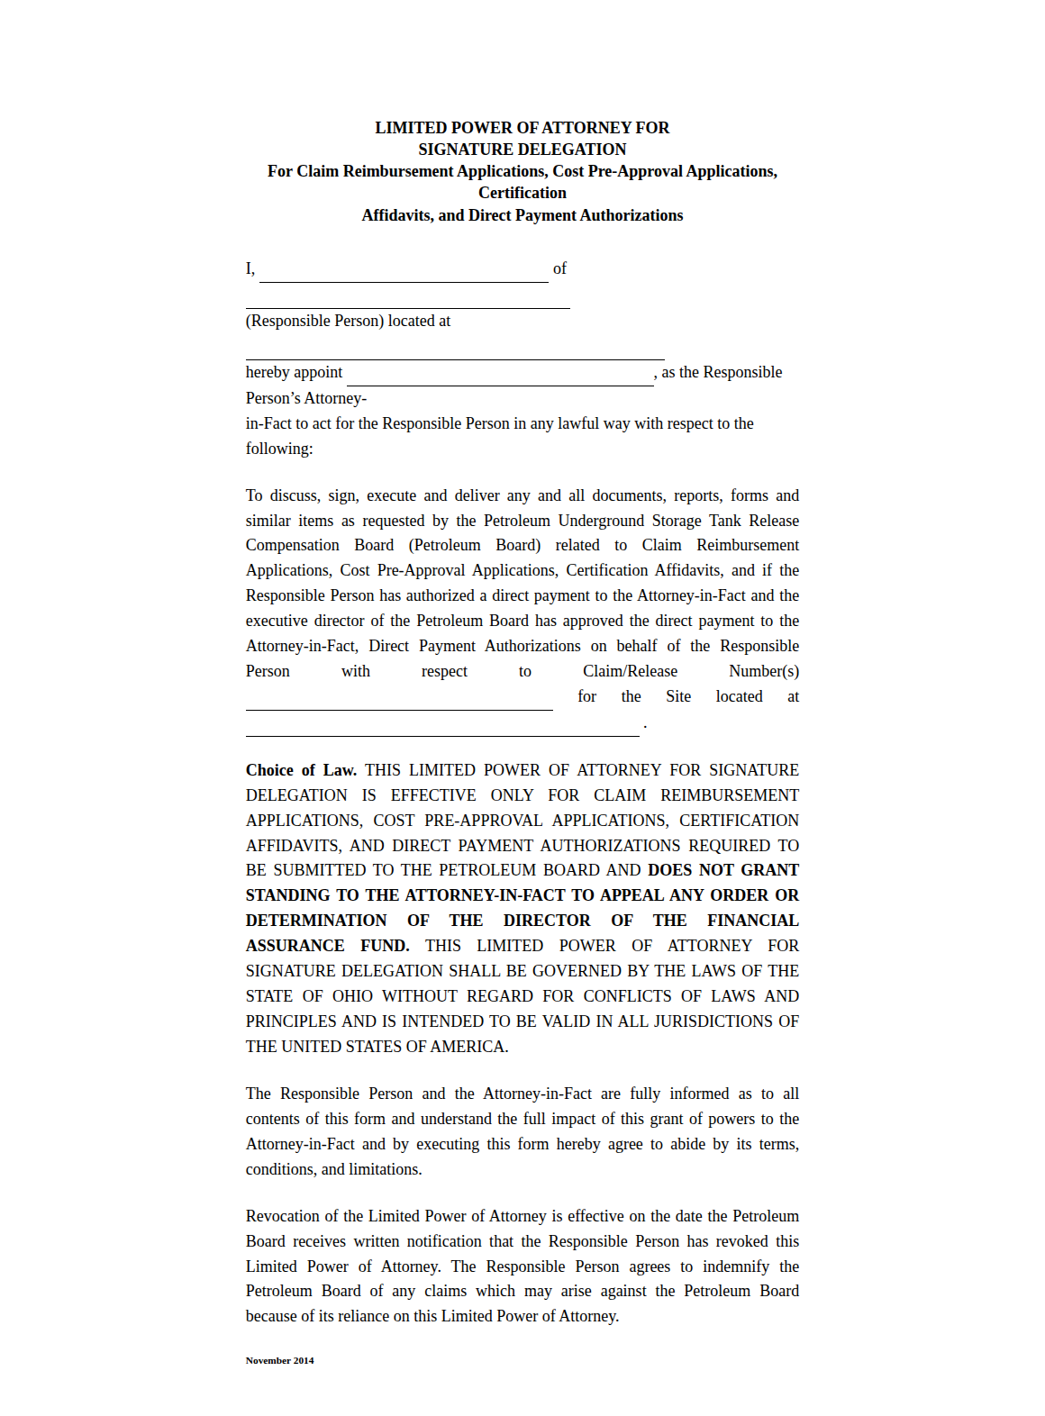LIMITED POWER OF ATTORNEY FOR SIGNATURE DELEGATION For Claim Reimbursement Applications, Cost Pre-Approval Applications, Certification Affidavits, and Direct Payment Authorizations
I, of
(Responsible Person) located at
hereby appoint , as the Responsible Person’s Attorney-
in-Fact to act for the Responsible Person in any lawful way with respect to the following:
To discuss, sign, execute and deliver any and all documents, reports, forms and similar items as requested by the Petroleum Underground Storage Tank Release Compensation Board (Petroleum Board) related to Claim Reimbursement Applications, Cost Pre-Approval Applications, Certification Affidavits, and if the Responsible Person has authorized a direct payment to the Attorney-in-Fact and the executive director of the Petroleum Board has approved the direct payment to the Attorney-in-Fact, Direct Payment Authorizations on behalf of the Responsible Person with respect to Claim/Release Number(s) for the Site located at .
Choice of Law. THIS LIMITED POWER OF ATTORNEY FOR SIGNATURE DELEGATION IS EFFECTIVE ONLY FOR CLAIM REIMBURSEMENT APPLICATIONS, COST PRE-APPROVAL APPLICATIONS, CERTIFICATION AFFIDAVITS, AND DIRECT PAYMENT AUTHORIZATIONS REQUIRED TO BE SUBMITTED TO THE PETROLEUM BOARD AND DOES NOT GRANT STANDING TO THE ATTORNEY-IN-FACT TO APPEAL ANY ORDER OR DETERMINATION OF THE DIRECTOR OF THE FINANCIAL ASSURANCE FUND. THIS LIMITED POWER OF ATTORNEY FOR SIGNATURE DELEGATION SHALL BE GOVERNED BY THE LAWS OF THE STATE OF OHIO WITHOUT REGARD FOR CONFLICTS OF LAWS AND PRINCIPLES AND IS INTENDED TO BE VALID IN ALL JURISDICTIONS OF THE UNITED STATES OF AMERICA.
The Responsible Person and the Attorney-in-Fact are fully informed as to all contents of this form and understand the full impact of this grant of powers to the Attorney-in-Fact and by executing this form hereby agree to abide by its terms, conditions, and limitations.
Revocation of the Limited Power of Attorney is effective on the date the Petroleum Board receives written notification that the Responsible Person has revoked this Limited Power of Attorney. The Responsible Person agrees to indemnify the Petroleum Board of any claims which may arise against the Petroleum Board because of its reliance on this Limited Power of Attorney.
November 2014